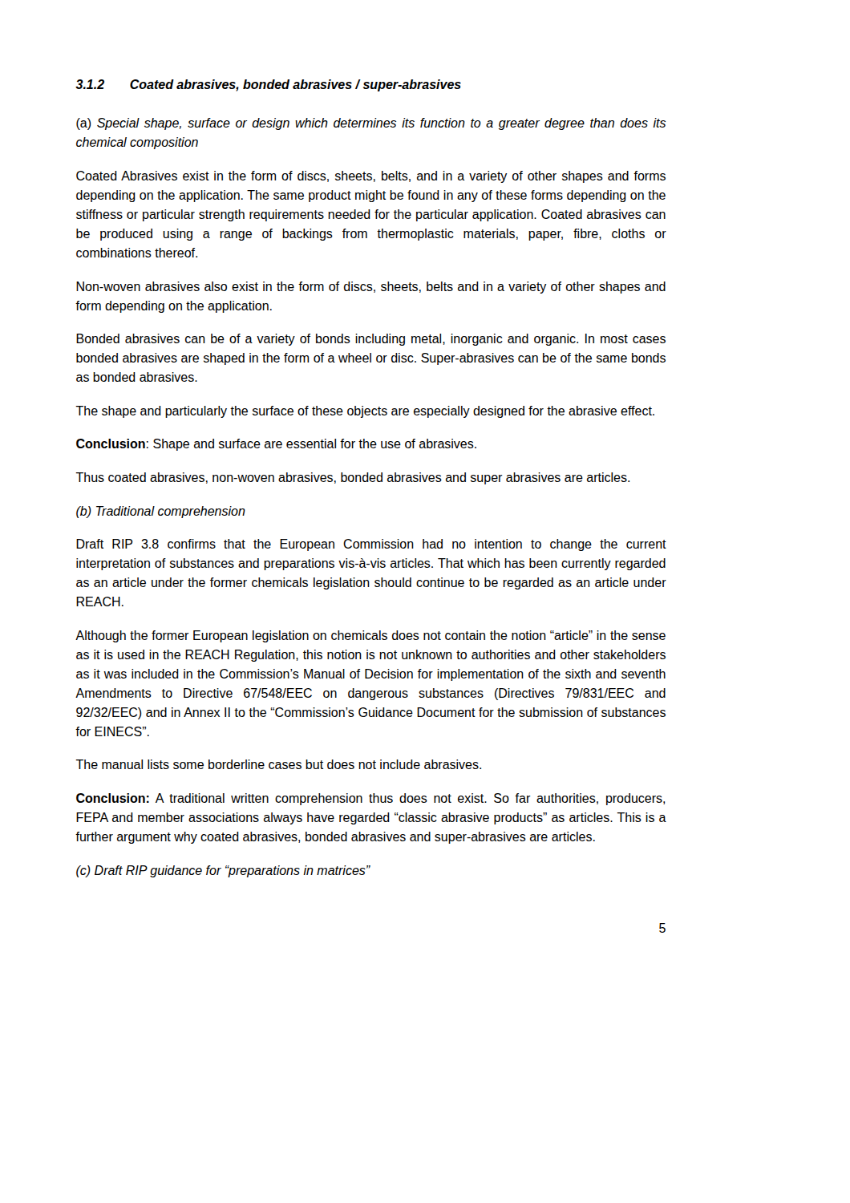3.1.2 Coated abrasives, bonded abrasives / super-abrasives
(a) Special shape, surface or design which determines its function to a greater degree than does its chemical composition
Coated Abrasives exist in the form of discs, sheets, belts, and in a variety of other shapes and forms depending on the application. The same product might be found in any of these forms depending on the stiffness or particular strength requirements needed for the particular application. Coated abrasives can be produced using a range of backings from thermoplastic materials, paper, fibre, cloths or combinations thereof.
Non-woven abrasives also exist in the form of discs, sheets, belts and in a variety of other shapes and form depending on the application.
Bonded abrasives can be of a variety of bonds including metal, inorganic and organic. In most cases bonded abrasives are shaped in the form of a wheel or disc. Super-abrasives can be of the same bonds as bonded abrasives.
The shape and particularly the surface of these objects are especially designed for the abrasive effect.
Conclusion: Shape and surface are essential for the use of abrasives.
Thus coated abrasives, non-woven abrasives, bonded abrasives and super abrasives are articles.
(b) Traditional comprehension
Draft RIP 3.8 confirms that the European Commission had no intention to change the current interpretation of substances and preparations vis-à-vis articles. That which has been currently regarded as an article under the former chemicals legislation should continue to be regarded as an article under REACH.
Although the former European legislation on chemicals does not contain the notion “article” in the sense as it is used in the REACH Regulation, this notion is not unknown to authorities and other stakeholders as it was included in the Commission’s Manual of Decision for implementation of the sixth and seventh Amendments to Directive 67/548/EEC on dangerous substances (Directives 79/831/EEC and 92/32/EEC) and in Annex II to the “Commission’s Guidance Document for the submission of substances for EINECS”.
The manual lists some borderline cases but does not include abrasives.
Conclusion: A traditional written comprehension thus does not exist. So far authorities, producers, FEPA and member associations always have regarded “classic abrasive products” as articles. This is a further argument why coated abrasives, bonded abrasives and super-abrasives are articles.
(c) Draft RIP guidance for “preparations in matrices”
5